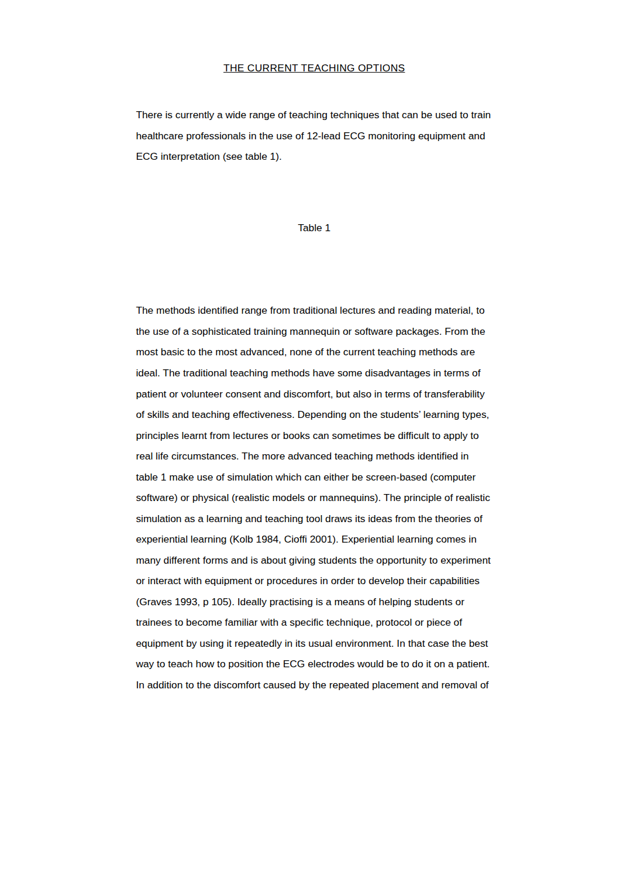THE CURRENT TEACHING OPTIONS
There is currently a wide range of teaching techniques that can be used to train healthcare professionals in the use of 12-lead ECG monitoring equipment and ECG interpretation (see table 1).
Table 1
The methods identified range from traditional lectures and reading material, to the use of a sophisticated training mannequin or software packages. From the most basic to the most advanced, none of the current teaching methods are ideal. The traditional teaching methods have some disadvantages in terms of patient or volunteer consent and discomfort, but also in terms of transferability of skills and teaching effectiveness. Depending on the students’ learning types, principles learnt from lectures or books can sometimes be difficult to apply to real life circumstances. The more advanced teaching methods identified in table 1 make use of simulation which can either be screen-based (computer software) or physical (realistic models or mannequins). The principle of realistic simulation as a learning and teaching tool draws its ideas from the theories of experiential learning (Kolb 1984, Cioffi 2001). Experiential learning comes in many different forms and is about giving students the opportunity to experiment or interact with equipment or procedures in order to develop their capabilities (Graves 1993, p 105). Ideally practising is a means of helping students or trainees to become familiar with a specific technique, protocol or piece of equipment by using it repeatedly in its usual environment. In that case the best way to teach how to position the ECG electrodes would be to do it on a patient. In addition to the discomfort caused by the repeated placement and removal of